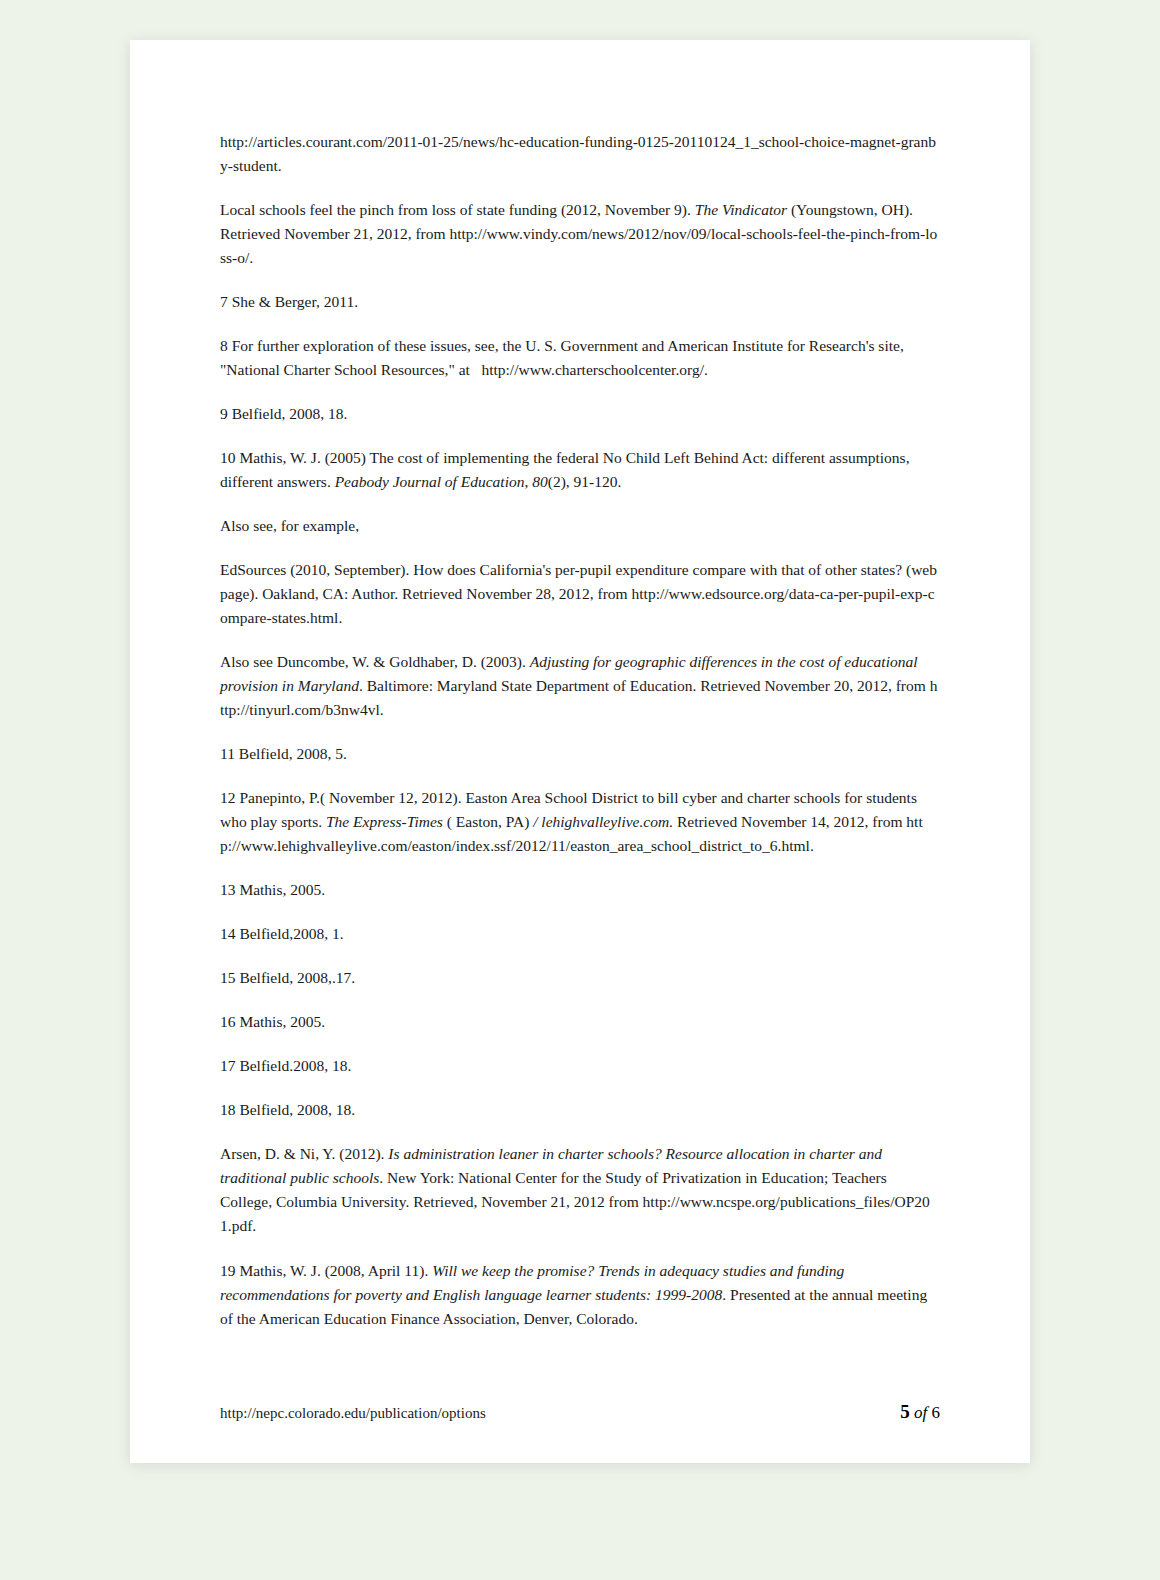http://articles.courant.com/2011-01-25/news/hc-education-funding-0125-20110124_1_school-choice-magnet-granby-student.
Local schools feel the pinch from loss of state funding (2012, November 9). The Vindicator (Youngstown, OH). Retrieved November 21, 2012, from http://www.vindy.com/news/2012/nov/09/local-schools-feel-the-pinch-from-loss-o/.
7 She & Berger, 2011.
8 For further exploration of these issues, see, the U. S. Government and American Institute for Research's site, "National Charter School Resources," at http://www.charterschoolcenter.org/.
9 Belfield, 2008, 18.
10 Mathis, W. J. (2005) The cost of implementing the federal No Child Left Behind Act: different assumptions, different answers. Peabody Journal of Education, 80(2), 91-120.
Also see, for example,
EdSources (2010, September). How does California's per-pupil expenditure compare with that of other states? (web page). Oakland, CA: Author. Retrieved November 28, 2012, from http://www.edsource.org/data-ca-per-pupil-exp-compare-states.html.
Also see Duncombe, W. & Goldhaber, D. (2003). Adjusting for geographic differences in the cost of educational provision in Maryland. Baltimore: Maryland State Department of Education. Retrieved November 20, 2012, from http://tinyurl.com/b3nw4vl.
11 Belfield, 2008, 5.
12 Panepinto, P.( November 12, 2012). Easton Area School District to bill cyber and charter schools for students who play sports. The Express-Times ( Easton, PA) / lehighvalleylive.com. Retrieved November 14, 2012, from http://www.lehighvalleylive.com/easton/index.ssf/2012/11/easton_area_school_district_to_6.html.
13 Mathis, 2005.
14 Belfield,2008, 1.
15 Belfield, 2008,.17.
16 Mathis, 2005.
17 Belfield.2008, 18.
18 Belfield, 2008, 18.
Arsen, D. & Ni, Y. (2012). Is administration leaner in charter schools? Resource allocation in charter and traditional public schools. New York: National Center for the Study of Privatization in Education; Teachers College, Columbia University. Retrieved, November 21, 2012 from http://www.ncspe.org/publications_files/OP201.pdf.
19 Mathis, W. J. (2008, April 11). Will we keep the promise? Trends in adequacy studies and funding recommendations for poverty and English language learner students: 1999-2008. Presented at the annual meeting of the American Education Finance Association, Denver, Colorado.
http://nepc.colorado.edu/publication/options 5 of 6